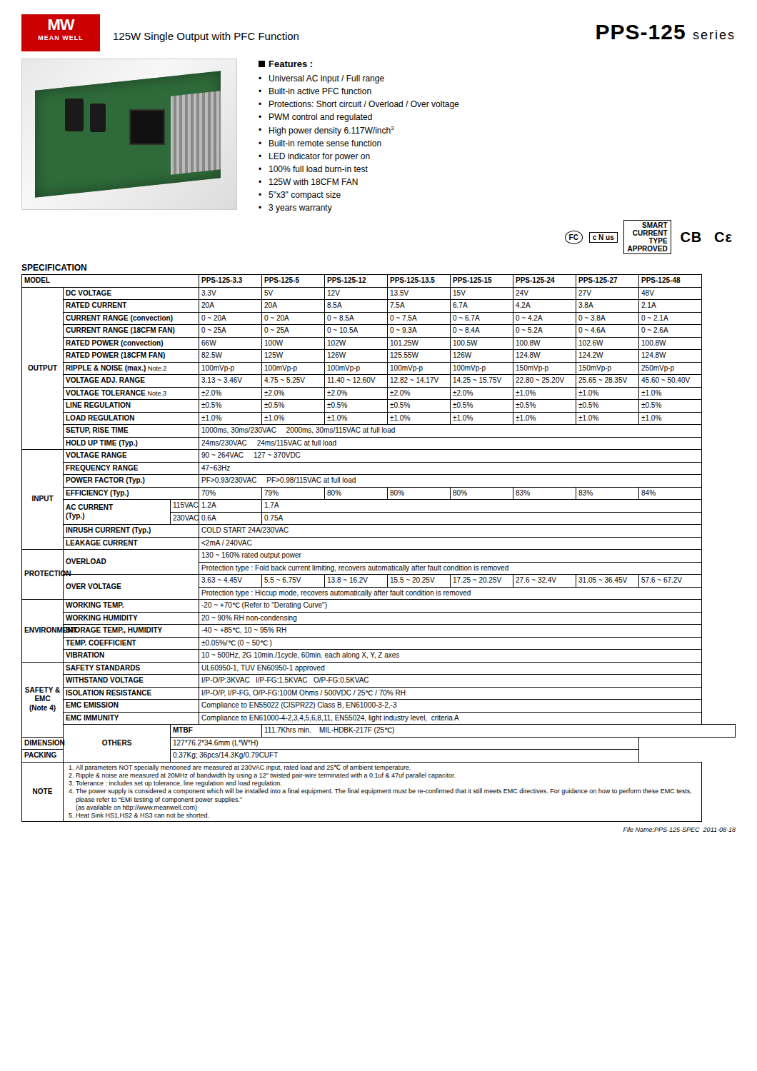MW
MEAN WELL
125W Single Output with PFC Function
PPS-125 series
Features :
Universal AC input / Full range
Built-in active PFC function
Protections: Short circuit / Overload / Over voltage
PWM control and regulated
High power density 6.117W/inch3
Built-in remote sense function
LED indicator for power on
100% full load burn-in test
125W with 18CFM FAN
5"x3" compact size
3 years warranty
FC c N us SMART
CURRENT
TYPE
APPROVED CB Cε
SPECIFICATION
| MODEL | PPS-125-3.3 | PPS-125-5 | PPS-125-12 | PPS-125-13.5 | PPS-125-15 | PPS-125-24 | PPS-125-27 | PPS-125-48 |
| --- | --- | --- | --- | --- | --- | --- | --- | --- |
| OUTPUT | DC VOLTAGE | 3.3V | 5V | 12V | 13.5V | 15V | 24V | 27V | 48V |
| RATED CURRENT | 20A | 20A | 8.5A | 7.5A | 6.7A | 4.2A | 3.8A | 2.1A |
| CURRENT RANGE (convection) | 0 ~ 20A | 0 ~ 20A | 0 ~ 8.5A | 0 ~ 7.5A | 0 ~ 6.7A | 0 ~ 4.2A | 0 ~ 3.8A | 0 ~ 2.1A |
| CURRENT RANGE (18CFM FAN) | 0 ~ 25A | 0 ~ 25A | 0 ~ 10.5A | 0 ~ 9.3A | 0 ~ 8.4A | 0 ~ 5.2A | 0 ~ 4.6A | 0 ~ 2.6A |
| RATED POWER (convection) | 66W | 100W | 102W | 101.25W | 100.5W | 100.8W | 102.6W | 100.8W |
| RATED POWER (18CFM FAN) | 82.5W | 125W | 126W | 125.55W | 126W | 124.8W | 124.2W | 124.8W |
| RIPPLE & NOISE (max.) Note.2 | 100mVp-p | 100mVp-p | 100mVp-p | 100mVp-p | 100mVp-p | 150mVp-p | 150mVp-p | 250mVp-p |
| VOLTAGE ADJ. RANGE | 3.13 ~ 3.46V | 4.75 ~ 5.25V | 11.40 ~ 12.60V | 12.82 ~ 14.17V | 14.25 ~ 15.75V | 22.80 ~ 25.20V | 25.65 ~ 28.35V | 45.60 ~ 50.40V |
| VOLTAGE TOLERANCE Note.3 | ±2.0% | ±2.0% | ±2.0% | ±2.0% | ±2.0% | ±1.0% | ±1.0% | ±1.0% |
| LINE REGULATION | ±0.5% | ±0.5% | ±0.5% | ±0.5% | ±0.5% | ±0.5% | ±0.5% | ±0.5% |
| LOAD REGULATION | ±1.0% | ±1.0% | ±1.0% | ±1.0% | ±1.0% | ±1.0% | ±1.0% | ±1.0% |
| SETUP, RISE TIME | 1000ms, 30ms/230VAC 2000ms, 30ms/115VAC at full load |
| HOLD UP TIME (Typ.) | 24ms/230VAC 24ms/115VAC at full load |
| INPUT | VOLTAGE RANGE | 90 ~ 264VAC 127 ~ 370VDC |
| FREQUENCY RANGE | 47~63Hz |
| POWER FACTOR (Typ.) | PF>0.93/230VAC PF>0.98/115VAC at full load |
| EFFICIENCY (Typ.) | 70% | 79% | 80% | 80% | 80% | 83% | 83% | 84% |
| AC CURRENT (Typ.) | 115VAC | 1.2A | 1.7A |
| 230VAC | 0.6A | 0.75A |
| INRUSH CURRENT (Typ.) | COLD START 24A/230VAC |
| LEAKAGE CURRENT | <2mA / 240VAC |
| PROTECTION | OVERLOAD | 130 ~ 160% rated output power |
| Protection type : Fold back current limiting, recovers automatically after fault condition is removed |
| OVER VOLTAGE | 3.63 ~ 4.45V | 5.5 ~ 6.75V | 13.8 ~ 16.2V | 15.5 ~ 20.25V | 17.25 ~ 20.25V | 27.6 ~ 32.4V | 31.05 ~ 36.45V | 57.6 ~ 67.2V |
| Protection type : Hiccup mode, recovers automatically after fault condition is removed |
| ENVIRONMENT | WORKING TEMP. | -20 ~ +70℃ (Refer to "Derating Curve") |
| WORKING HUMIDITY | 20 ~ 90% RH non-condensing |
| STORAGE TEMP., HUMIDITY | -40 ~ +85℃, 10 ~ 95% RH |
| TEMP. COEFFICIENT | ±0.05%/℃ (0 ~ 50℃ ) |
| VIBRATION | 10 ~ 500Hz, 2G 10min./1cycle, 60min. each along X, Y, Z axes |
| SAFETY & EMC (Note 4) | SAFETY STANDARDS | UL60950-1, TUV EN60950-1 approved |
| WITHSTAND VOLTAGE | I/P-O/P:3KVAC I/P-FG:1.5KVAC O/P-FG:0.5KVAC |
| ISOLATION RESISTANCE | I/P-O/P, I/P-FG, O/P-FG:100M Ohms / 500VDC / 25℃ / 70% RH |
| EMC EMISSION | Compliance to EN55022 (CISPR22) Class B, EN61000-3-2,-3 |
| EMC IMMUNITY | Compliance to EN61000-4-2,3,4,5,6,8,11, EN55024, light industry level, criteria A |
| OTHERS | MTBF | 111.7Khrs min. MIL-HDBK-217F (25℃) |
| DIMENSION | 127*76.2*34.6mm (L*W*H) |
| PACKING | 0.37Kg; 36pcs/14.3Kg/0.79CUFT |
| NOTE | All parameters NOT specially mentioned are measured at 230VAC input, rated load and 25℃ of ambient temperature. Ripple & noise are measured at 20MHz of bandwidth by using a 12" twisted pair-wire terminated with a 0.1uf & 47uf parallel capacitor. Tolerance : includes set up tolerance, line regulation and load regulation. The power supply is considered a component which will be installed into a final equipment. The final equipment must be re-confirmed that it still meets EMC directives. For guidance on how to perform these EMC tests, please refer to “EMI testing of component power supplies.” (as available on http://www.meanwell.com) Heat Sink HS1,HS2 & HS3 can not be shorted. |
File Name:PPS-125-SPEC 2011-08-18